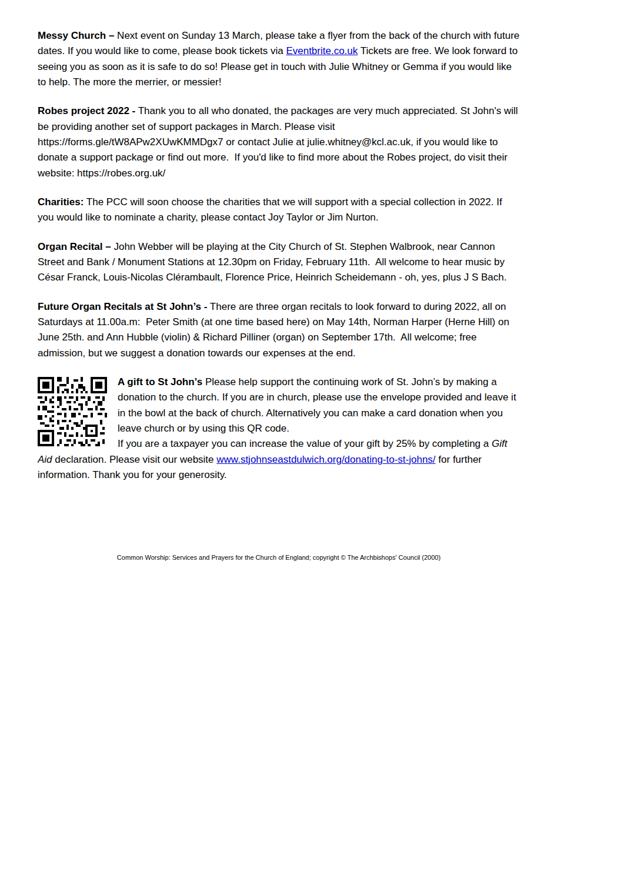Messy Church – Next event on Sunday 13 March, please take a flyer from the back of the church with future dates. If you would like to come, please book tickets via Eventbrite.co.uk Tickets are free. We look forward to seeing you as soon as it is safe to do so! Please get in touch with Julie Whitney or Gemma if you would like to help. The more the merrier, or messier!
Robes project 2022 - Thank you to all who donated, the packages are very much appreciated. St John's will be providing another set of support packages in March. Please visit https://forms.gle/tW8APw2XUwKMMDgx7 or contact Julie at julie.whitney@kcl.ac.uk, if you would like to donate a support package or find out more. If you'd like to find more about the Robes project, do visit their website: https://robes.org.uk/
Charities: The PCC will soon choose the charities that we will support with a special collection in 2022. If you would like to nominate a charity, please contact Joy Taylor or Jim Nurton.
Organ Recital – John Webber will be playing at the City Church of St. Stephen Walbrook, near Cannon Street and Bank / Monument Stations at 12.30pm on Friday, February 11th. All welcome to hear music by César Franck, Louis-Nicolas Clérambault, Florence Price, Heinrich Scheidemann - oh, yes, plus J S Bach.
Future Organ Recitals at St John’s - There are three organ recitals to look forward to during 2022, all on Saturdays at 11.00a.m: Peter Smith (at one time based here) on May 14th, Norman Harper (Herne Hill) on June 25th. and Ann Hubble (violin) & Richard Pilliner (organ) on September 17th. All welcome; free admission, but we suggest a donation towards our expenses at the end.
A gift to St John’s Please help support the continuing work of St. John’s by making a donation to the church. If you are in church, please use the envelope provided and leave it in the bowl at the back of church. Alternatively you can make a card donation when you leave church or by using this QR code.
If you are a taxpayer you can increase the value of your gift by 25% by completing a Gift Aid declaration. Please visit our website www.stjohnseastdulwich.org/donating-to-st-johns/ for further information. Thank you for your generosity.
Common Worship: Services and Prayers for the Church of England; copyright © The Archbishops' Council (2000)